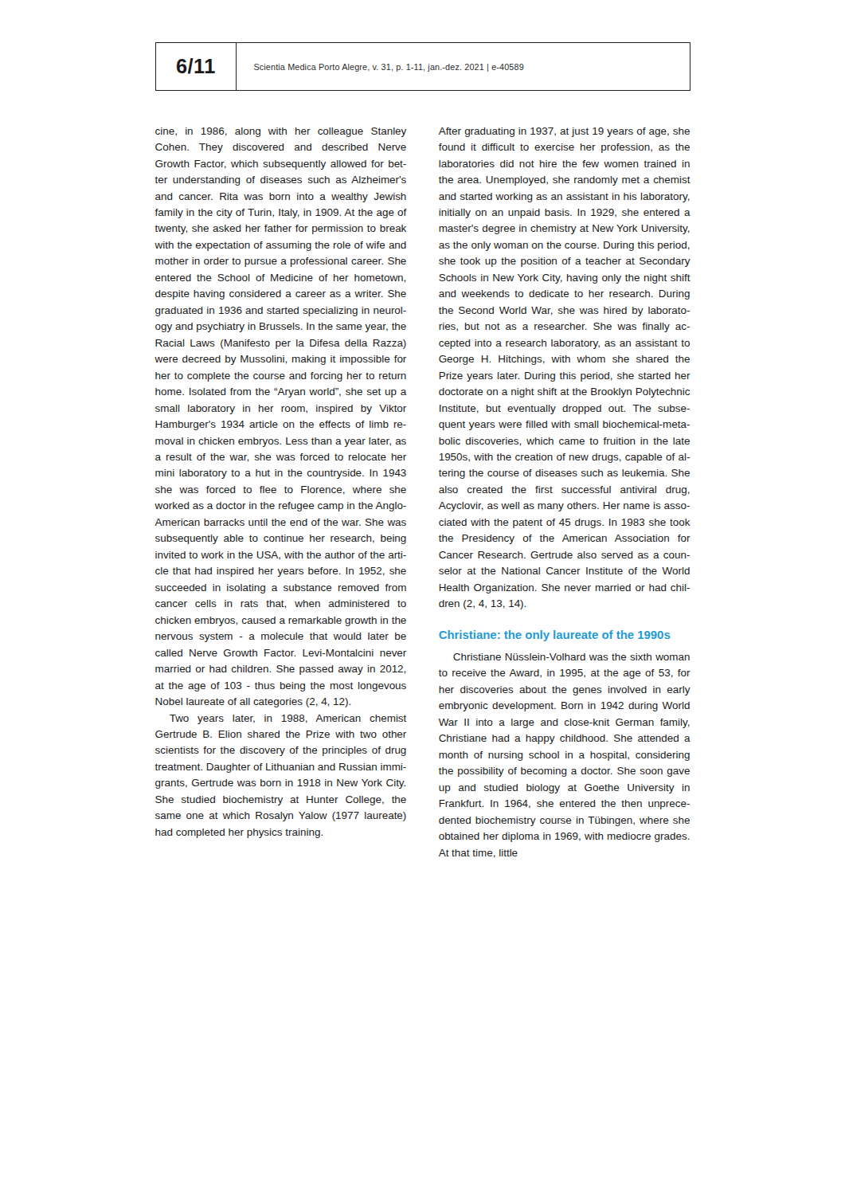6/11
Scientia Medica Porto Alegre, v. 31, p. 1-11, jan.-dez. 2021 | e-40589
cine, in 1986, along with her colleague Stanley Cohen. They discovered and described Nerve Growth Factor, which subsequently allowed for better understanding of diseases such as Alzheimer's and cancer. Rita was born into a wealthy Jewish family in the city of Turin, Italy, in 1909. At the age of twenty, she asked her father for permission to break with the expectation of assuming the role of wife and mother in order to pursue a professional career. She entered the School of Medicine of her hometown, despite having considered a career as a writer. She graduated in 1936 and started specializing in neurology and psychiatry in Brussels. In the same year, the Racial Laws (Manifesto per la Difesa della Razza) were decreed by Mussolini, making it impossible for her to complete the course and forcing her to return home. Isolated from the “Aryan world”, she set up a small laboratory in her room, inspired by Viktor Hamburger's 1934 article on the effects of limb removal in chicken embryos. Less than a year later, as a result of the war, she was forced to relocate her mini laboratory to a hut in the countryside. In 1943 she was forced to flee to Florence, where she worked as a doctor in the refugee camp in the Anglo-American barracks until the end of the war. She was subsequently able to continue her research, being invited to work in the USA, with the author of the article that had inspired her years before. In 1952, she succeeded in isolating a substance removed from cancer cells in rats that, when administered to chicken embryos, caused a remarkable growth in the nervous system - a molecule that would later be called Nerve Growth Factor. Levi-Montalcini never married or had children. She passed away in 2012, at the age of 103 - thus being the most longevous Nobel laureate of all categories (2, 4, 12).
Two years later, in 1988, American chemist Gertrude B. Elion shared the Prize with two other scientists for the discovery of the principles of drug treatment. Daughter of Lithuanian and Russian immigrants, Gertrude was born in 1918 in New York City. She studied biochemistry at Hunter College, the same one at which Rosalyn Yalow (1977 laureate) had completed her physics training.
After graduating in 1937, at just 19 years of age, she found it difficult to exercise her profession, as the laboratories did not hire the few women trained in the area. Unemployed, she randomly met a chemist and started working as an assistant in his laboratory, initially on an unpaid basis. In 1929, she entered a master's degree in chemistry at New York University, as the only woman on the course. During this period, she took up the position of a teacher at Secondary Schools in New York City, having only the night shift and weekends to dedicate to her research. During the Second World War, she was hired by laboratories, but not as a researcher. She was finally accepted into a research laboratory, as an assistant to George H. Hitchings, with whom she shared the Prize years later. During this period, she started her doctorate on a night shift at the Brooklyn Polytechnic Institute, but eventually dropped out. The subsequent years were filled with small biochemical-metabolic discoveries, which came to fruition in the late 1950s, with the creation of new drugs, capable of altering the course of diseases such as leukemia. She also created the first successful antiviral drug, Acyclovir, as well as many others. Her name is associated with the patent of 45 drugs. In 1983 she took the Presidency of the American Association for Cancer Research. Gertrude also served as a counselor at the National Cancer Institute of the World Health Organization. She never married or had children (2, 4, 13, 14).
Christiane: the only laureate of the 1990s
Christiane Nüsslein-Volhard was the sixth woman to receive the Award, in 1995, at the age of 53, for her discoveries about the genes involved in early embryonic development. Born in 1942 during World War II into a large and close-knit German family, Christiane had a happy childhood. She attended a month of nursing school in a hospital, considering the possibility of becoming a doctor. She soon gave up and studied biology at Goethe University in Frankfurt. In 1964, she entered the then unprecedented biochemistry course in Tübingen, where she obtained her diploma in 1969, with mediocre grades. At that time, little